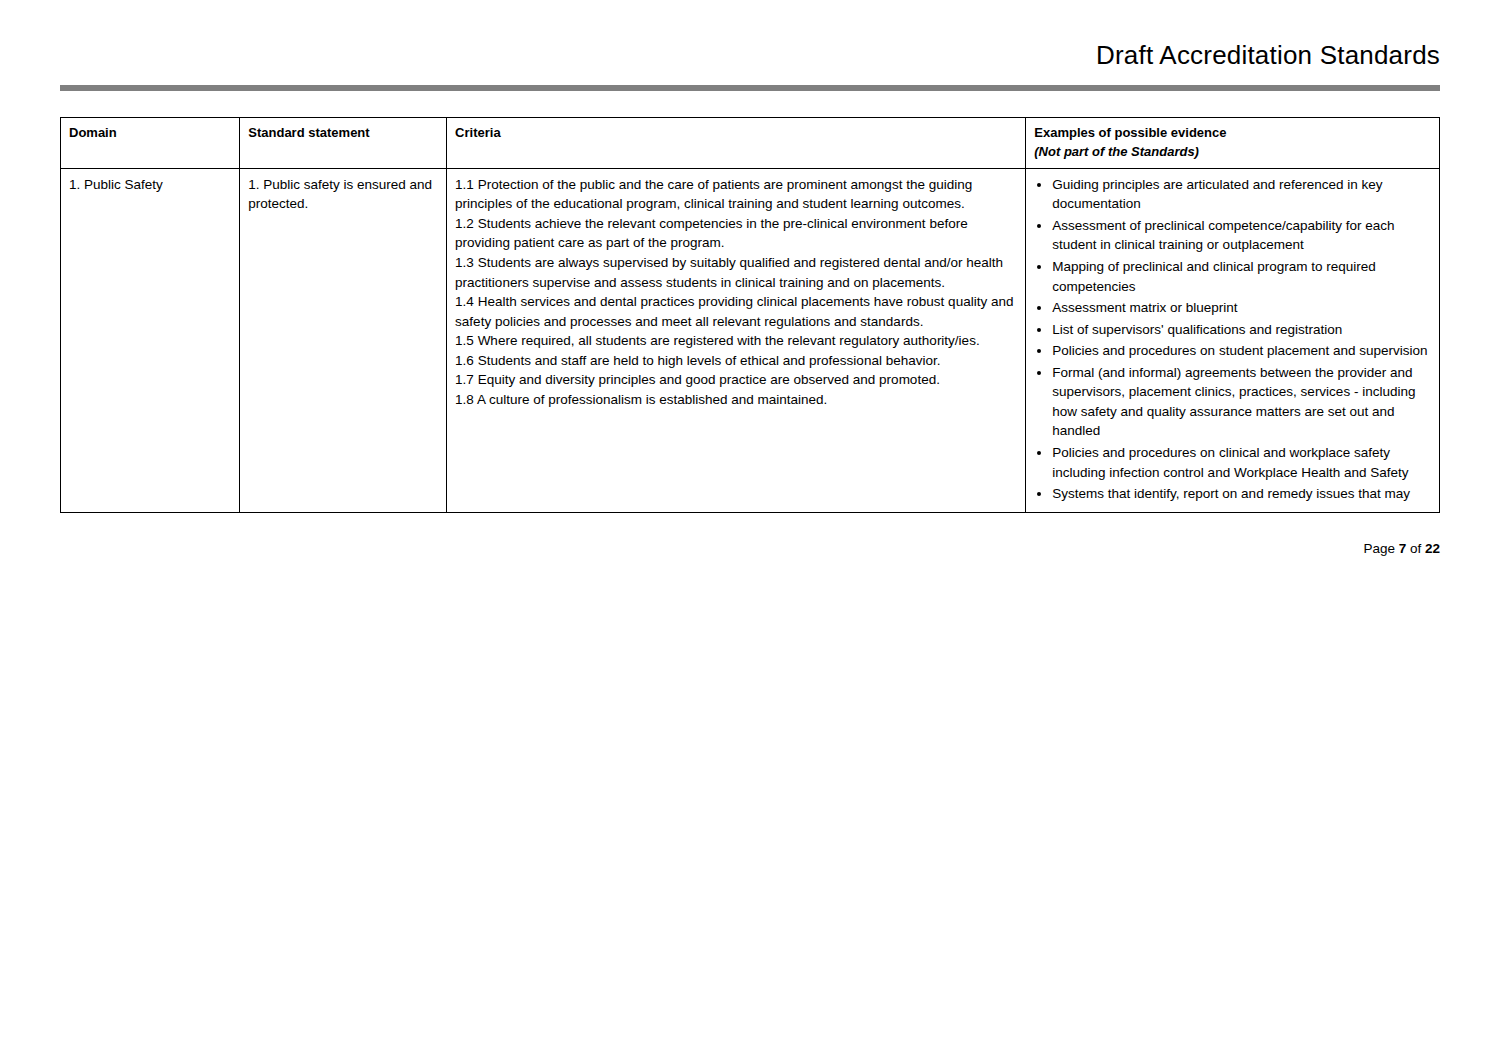Draft Accreditation Standards
| Domain | Standard statement | Criteria | Examples of possible evidence (Not part of the Standards) |
| --- | --- | --- | --- |
| 1. Public Safety | 1. Public safety is ensured and protected. | 1.1 Protection of the public and the care of patients are prominent amongst the guiding principles of the educational program, clinical training and student learning outcomes. 1.2 Students achieve the relevant competencies in the pre-clinical environment before providing patient care as part of the program. 1.3 Students are always supervised by suitably qualified and registered dental and/or health practitioners supervise and assess students in clinical training and on placements. 1.4 Health services and dental practices providing clinical placements have robust quality and safety policies and processes and meet all relevant regulations and standards. 1.5 Where required, all students are registered with the relevant regulatory authority/ies. 1.6 Students and staff are held to high levels of ethical and professional behavior. 1.7 Equity and diversity principles and good practice are observed and promoted. 1.8 A culture of professionalism is established and maintained. | Guiding principles are articulated and referenced in key documentation Assessment of preclinical competence/capability for each student in clinical training or outplacement Mapping of preclinical and clinical program to required competencies Assessment matrix or blueprint List of supervisors' qualifications and registration Policies and procedures on student placement and supervision Formal (and informal) agreements between the provider and supervisors, placement clinics, practices, services - including how safety and quality assurance matters are set out and handled Policies and procedures on clinical and workplace safety including infection control and Workplace Health and Safety Systems that identify, report on and remedy issues that may |
Page 7 of 22